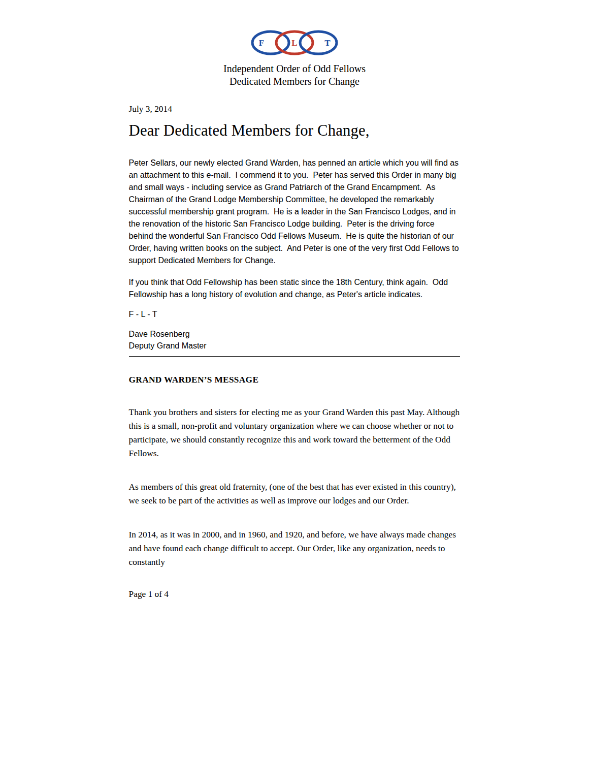F L T
Independent Order of Odd Fellows
Dedicated Members for Change
July 3, 2014
Dear Dedicated Members for Change,
Peter Sellars, our newly elected Grand Warden, has penned an article which you will find as an attachment to this e-mail. I commend it to you. Peter has served this Order in many big and small ways - including service as Grand Patriarch of the Grand Encampment. As Chairman of the Grand Lodge Membership Committee, he developed the remarkably successful membership grant program. He is a leader in the San Francisco Lodges, and in the renovation of the historic San Francisco Lodge building. Peter is the driving force behind the wonderful San Francisco Odd Fellows Museum. He is quite the historian of our Order, having written books on the subject. And Peter is one of the very first Odd Fellows to support Dedicated Members for Change.
If you think that Odd Fellowship has been static since the 18th Century, think again. Odd Fellowship has a long history of evolution and change, as Peter's article indicates.
F - L - T
Dave Rosenberg
Deputy Grand Master
GRAND WARDEN’S MESSAGE
Thank you brothers and sisters for electing me as your Grand Warden this past May. Although this is a small, non-profit and voluntary organization where we can choose whether or not to participate, we should constantly recognize this and work toward the betterment of the Odd Fellows.
As members of this great old fraternity, (one of the best that has ever existed in this country), we seek to be part of the activities as well as improve our lodges and our Order.
In 2014, as it was in 2000, and in 1960, and 1920, and before, we have always made changes and have found each change difficult to accept. Our Order, like any organization, needs to constantly
Page 1 of 4